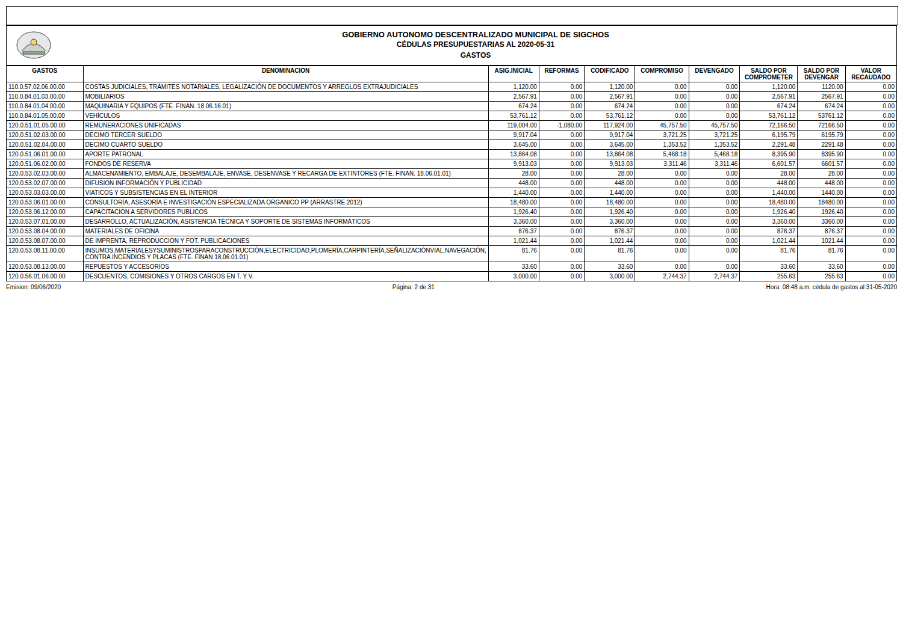GOBIERNO AUTONOMO DESCENTRALIZADO MUNICIPAL DE SIGCHOS
CÉDULAS PRESUPUESTARIAS AL 2020-05-31
GASTOS
| GASTOS | DENOMINACION | ASIG.INICIAL | REFORMAS | CODIFICADO | COMPROMISO | DEVENGADO | SALDO POR COMPROMETER | SALDO POR DEVENGAR | VALOR RECAUDADO |
| --- | --- | --- | --- | --- | --- | --- | --- | --- | --- |
| 110.0.57.02.06.00.00 | COSTAS JUDICIALES, TRÁMITES NOTARIALES, LEGALIZACIÓN DE DOCUMENTOS Y ARREGLOS EXTRAJUDICIALES | 1,120.00 | 0.00 | 1,120.00 | 0.00 | 0.00 | 1,120.00 | 1120.00 | 0.00 |
| 110.0.84.01.03.00.00 | MOBILIARIOS | 2,567.91 | 0.00 | 2,567.91 | 0.00 | 0.00 | 2,567.91 | 2567.91 | 0.00 |
| 110.0.84.01.04.00.00 | MAQUINARIA Y EQUIPOS (FTE. FINAN. 18.06.16.01) | 674.24 | 0.00 | 674.24 | 0.00 | 0.00 | 674.24 | 674.24 | 0.00 |
| 110.0.84.01.05.00.00 | VEHÍCULOS | 53,761.12 | 0.00 | 53,761.12 | 0.00 | 0.00 | 53,761.12 | 53761.12 | 0.00 |
| 120.0.51.01.05.00.00 | REMUNERACIONES UNIFICADAS | 119,004.00 | -1,080.00 | 117,924.00 | 45,757.50 | 45,757.50 | 72,166.50 | 72166.50 | 0.00 |
| 120.0.51.02.03.00.00 | DECIMO TERCER SUELDO | 9,917.04 | 0.00 | 9,917.04 | 3,721.25 | 3,721.25 | 6,195.79 | 6195.79 | 0.00 |
| 120.0.51.02.04.00.00 | DECIMO CUARTO SUELDO | 3,645.00 | 0.00 | 3,645.00 | 1,353.52 | 1,353.52 | 2,291.48 | 2291.48 | 0.00 |
| 120.0.51.06.01.00.00 | APORTE PATRONAL | 13,864.08 | 0.00 | 13,864.08 | 5,468.18 | 5,468.18 | 8,395.90 | 8395.90 | 0.00 |
| 120.0.51.06.02.00.00 | FONDOS DE RESERVA | 9,913.03 | 0.00 | 9,913.03 | 3,311.46 | 3,311.46 | 6,601.57 | 6601.57 | 0.00 |
| 120.0.53.02.03.00.00 | ALMACENAMIENTO, EMBALAJE, DESEMBALAJE, ENVASE, DESENVASE Y RECARGA DE EXTINTORES (FTE. FINAN. 18.06.01.01) | 28.00 | 0.00 | 28.00 | 0.00 | 0.00 | 28.00 | 28.00 | 0.00 |
| 120.0.53.02.07.00.00 | DIFUSION INFORMACIÓN Y PUBLICIDAD | 448.00 | 0.00 | 448.00 | 0.00 | 0.00 | 448.00 | 448.00 | 0.00 |
| 120.0.53.03.03.00.00 | VIATICOS Y SUBSISTENCIAS EN EL INTERIOR | 1,440.00 | 0.00 | 1,440.00 | 0.00 | 0.00 | 1,440.00 | 1440.00 | 0.00 |
| 120.0.53.06.01.00.00 | CONSULTORÍA, ASESORÍA E INVESTIGACIÓN ESPECIALIZADA ORGANICO PP (ARRASTRE 2012) | 18,480.00 | 0.00 | 18,480.00 | 0.00 | 0.00 | 18,480.00 | 18480.00 | 0.00 |
| 120.0.53.06.12.00.00 | CAPACITACION A SERVIDORES PUBLICOS | 1,926.40 | 0.00 | 1,926.40 | 0.00 | 0.00 | 1,926.40 | 1926.40 | 0.00 |
| 120.0.53.07.01.00.00 | DESARROLLO, ACTUALIZACIÓN, ASISTENCIA TÉCNICA Y SOPORTE DE SISTEMAS INFORMÁTICOS | 3,360.00 | 0.00 | 3,360.00 | 0.00 | 0.00 | 3,360.00 | 3360.00 | 0.00 |
| 120.0.53.08.04.00.00 | MATERIALES DE OFICINA | 876.37 | 0.00 | 876.37 | 0.00 | 0.00 | 876.37 | 876.37 | 0.00 |
| 120.0.53.08.07.00.00 | DE IMPRENTA, REPRODUCCION Y FOT. PUBLICACIONES | 1,021.44 | 0.00 | 1,021.44 | 0.00 | 0.00 | 1,021.44 | 1021.44 | 0.00 |
| 120.0.53.08.11.00.00 | INSUMOS,MATERIALESYSUMINISTROSPARACONSTRUCCIÓN,ELECTRICIDAD,PLOMERÍA,CARPINTERÍA,SEÑALIZACIÓNVIAL,NAVEGACIÓN, CONTRA INCENDIOS Y PLACAS (FTE. FINAN 18.06.01.01) | 81.76 | 0.00 | 81.76 | 0.00 | 0.00 | 81.76 | 81.76 | 0.00 |
| 120.0.53.08.13.00.00 | REPUESTOS Y ACCESORIOS | 33.60 | 0.00 | 33.60 | 0.00 | 0.00 | 33.60 | 33.60 | 0.00 |
| 120.0.56.01.06.00.00 | DESCUENTOS, COMISIONES Y OTROS CARGOS EN T. Y V. | 3,000.00 | 0.00 | 3,000.00 | 2,744.37 | 2,744.37 | 255.63 | 255.63 | 0.00 |
Emision: 09/06/2020
Página: 2 de 31
Hora: 08:48 a.m. cédula de gastos al 31-05-2020